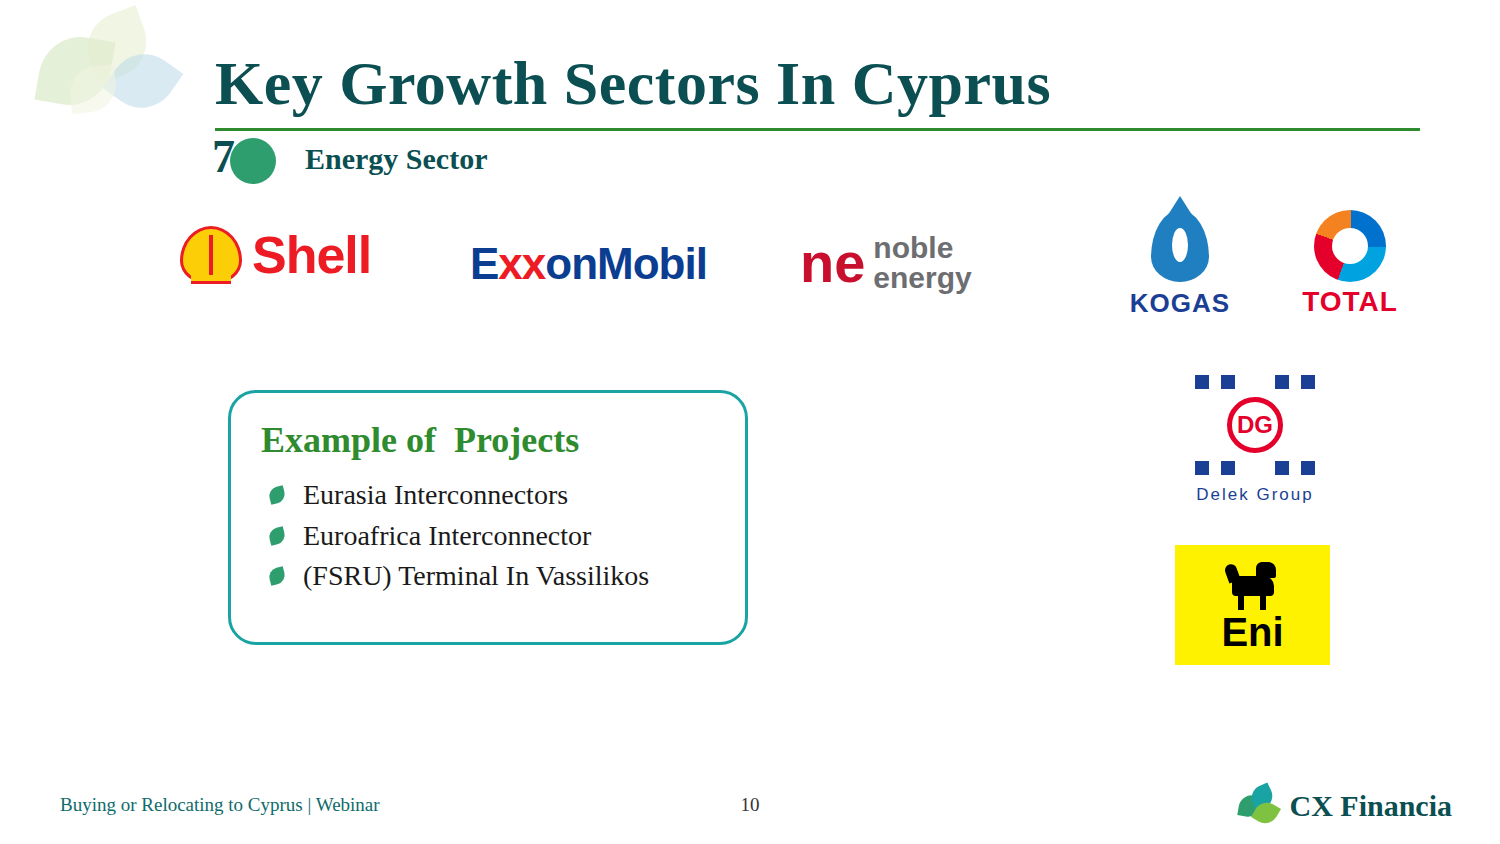Key Growth Sectors In Cyprus
7
Energy Sector
Shell
Exx onMobil
ne
noble energy
KOGAS
TOTAL
Example of Projects
Eurasia Interconnectors
Euroafrica Interconnector
(FSRU) Terminal In Vassilikos
DG
Delek Group
Eni
Buying or Relocating to Cyprus | Webinar
10
CX Financia